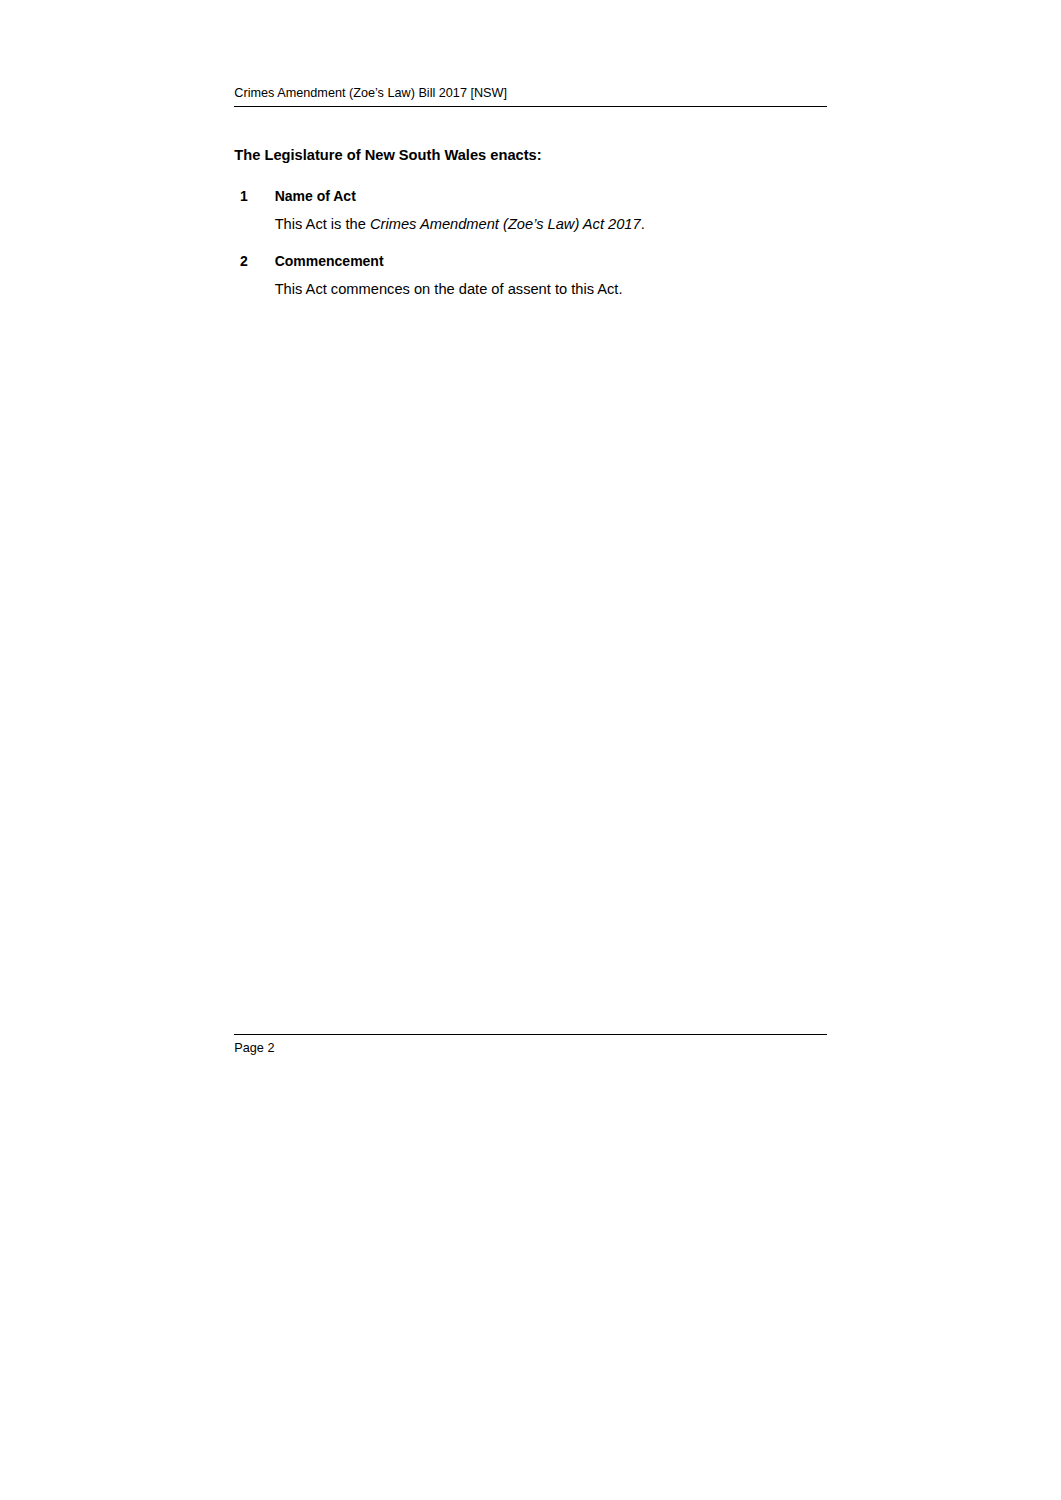Crimes Amendment (Zoe’s Law) Bill 2017 [NSW]
The Legislature of New South Wales enacts:
1
Name of Act
This Act is the Crimes Amendment (Zoe’s Law) Act 2017.
2
Commencement
This Act commences on the date of assent to this Act.
Page 2